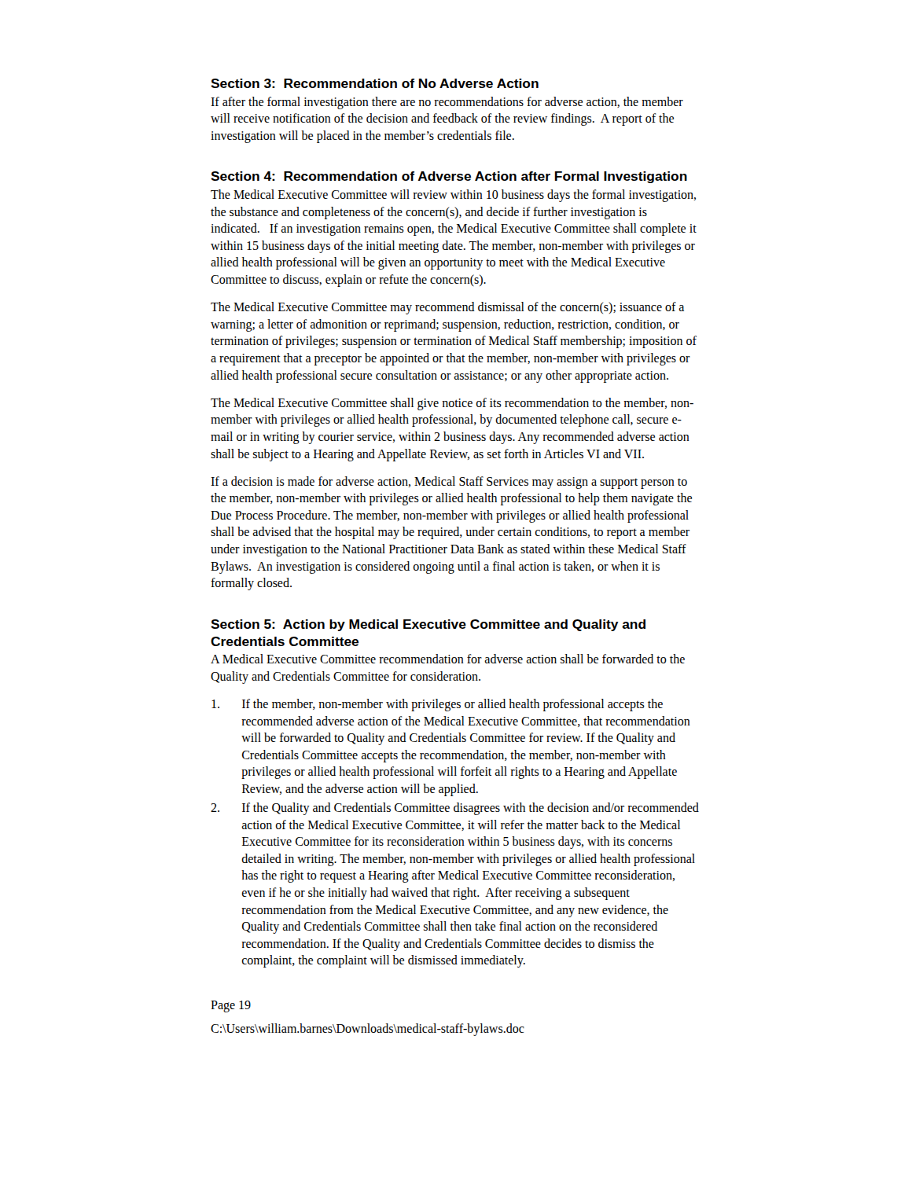Section 3: Recommendation of No Adverse Action
If after the formal investigation there are no recommendations for adverse action, the member will receive notification of the decision and feedback of the review findings. A report of the investigation will be placed in the member’s credentials file.
Section 4: Recommendation of Adverse Action after Formal Investigation
The Medical Executive Committee will review within 10 business days the formal investigation, the substance and completeness of the concern(s), and decide if further investigation is indicated. If an investigation remains open, the Medical Executive Committee shall complete it within 15 business days of the initial meeting date. The member, non-member with privileges or allied health professional will be given an opportunity to meet with the Medical Executive Committee to discuss, explain or refute the concern(s).
The Medical Executive Committee may recommend dismissal of the concern(s); issuance of a warning; a letter of admonition or reprimand; suspension, reduction, restriction, condition, or termination of privileges; suspension or termination of Medical Staff membership; imposition of a requirement that a preceptor be appointed or that the member, non-member with privileges or allied health professional secure consultation or assistance; or any other appropriate action.
The Medical Executive Committee shall give notice of its recommendation to the member, non-member with privileges or allied health professional, by documented telephone call, secure e-mail or in writing by courier service, within 2 business days. Any recommended adverse action shall be subject to a Hearing and Appellate Review, as set forth in Articles VI and VII.
If a decision is made for adverse action, Medical Staff Services may assign a support person to the member, non-member with privileges or allied health professional to help them navigate the Due Process Procedure. The member, non-member with privileges or allied health professional shall be advised that the hospital may be required, under certain conditions, to report a member under investigation to the National Practitioner Data Bank as stated within these Medical Staff Bylaws. An investigation is considered ongoing until a final action is taken, or when it is formally closed.
Section 5: Action by Medical Executive Committee and Quality and Credentials Committee
A Medical Executive Committee recommendation for adverse action shall be forwarded to the Quality and Credentials Committee for consideration.
1. If the member, non-member with privileges or allied health professional accepts the recommended adverse action of the Medical Executive Committee, that recommendation will be forwarded to Quality and Credentials Committee for review. If the Quality and Credentials Committee accepts the recommendation, the member, non-member with privileges or allied health professional will forfeit all rights to a Hearing and Appellate Review, and the adverse action will be applied.
2. If the Quality and Credentials Committee disagrees with the decision and/or recommended action of the Medical Executive Committee, it will refer the matter back to the Medical Executive Committee for its reconsideration within 5 business days, with its concerns detailed in writing. The member, non-member with privileges or allied health professional has the right to request a Hearing after Medical Executive Committee reconsideration, even if he or she initially had waived that right. After receiving a subsequent recommendation from the Medical Executive Committee, and any new evidence, the Quality and Credentials Committee shall then take final action on the reconsidered recommendation. If the Quality and Credentials Committee decides to dismiss the complaint, the complaint will be dismissed immediately.
Page 19
C:\Users\william.barnes\Downloads\medical-staff-bylaws.doc